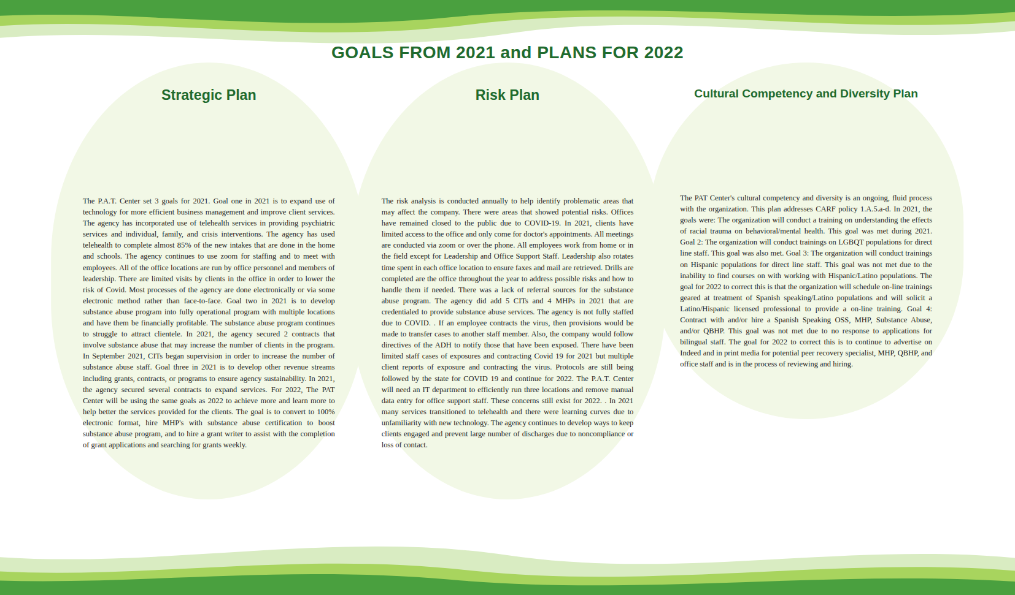GOALS FROM 2021 and PLANS FOR 2022
Strategic Plan
The P.A.T. Center set 3 goals for 2021. Goal one in 2021 is to expand use of technology for more efficient business management and improve client services. The agency has incorporated use of telehealth services in providing psychiatric services and individual, family, and crisis interventions. The agency has used telehealth to complete almost 85% of the new intakes that are done in the home and schools. The agency continues to use zoom for staffing and to meet with employees. All of the office locations are run by office personnel and members of leadership. There are limited visits by clients in the office in order to lower the risk of Covid. Most processes of the agency are done electronically or via some electronic method rather than face-to-face. Goal two in 2021 is to develop substance abuse program into fully operational program with multiple locations and have them be financially profitable. The substance abuse program continues to struggle to attract clientele. In 2021, the agency secured 2 contracts that involve substance abuse that may increase the number of clients in the program. In September 2021, CITs began supervision in order to increase the number of substance abuse staff. Goal three in 2021 is to develop other revenue streams including grants, contracts, or programs to ensure agency sustainability. In 2021, the agency secured several contracts to expand services. For 2022, The PAT Center will be using the same goals as 2022 to achieve more and learn more to help better the services provided for the clients. The goal is to convert to 100% electronic format, hire MHP's with substance abuse certification to boost substance abuse program, and to hire a grant writer to assist with the completion of grant applications and searching for grants weekly.
Risk Plan
The risk analysis is conducted annually to help identify problematic areas that may affect the company. There were areas that showed potential risks. Offices have remained closed to the public due to COVID-19. In 2021, clients have limited access to the office and only come for doctor's appointments. All meetings are conducted via zoom or over the phone. All employees work from home or in the field except for Leadership and Office Support Staff. Leadership also rotates time spent in each office location to ensure faxes and mail are retrieved. Drills are completed are the office throughout the year to address possible risks and how to handle them if needed. There was a lack of referral sources for the substance abuse program. The agency did add 5 CITs and 4 MHPs in 2021 that are credentialed to provide substance abuse services. The agency is not fully staffed due to COVID. . If an employee contracts the virus, then provisions would be made to transfer cases to another staff member. Also, the company would follow directives of the ADH to notify those that have been exposed. There have been limited staff cases of exposures and contracting Covid 19 for 2021 but multiple client reports of exposure and contracting the virus. Protocols are still being followed by the state for COVID 19 and continue for 2022. The P.A.T. Center will need an IT department to efficiently run three locations and remove manual data entry for office support staff. These concerns still exist for 2022. . In 2021 many services transitioned to telehealth and there were learning curves due to unfamiliarity with new technology. The agency continues to develop ways to keep clients engaged and prevent large number of discharges due to noncompliance or loss of contact.
Cultural Competency and Diversity Plan
The PAT Center's cultural competency and diversity is an ongoing, fluid process with the organization. This plan addresses CARF policy 1.A.5.a-d. In 2021, the goals were: The organization will conduct a training on understanding the effects of racial trauma on behavioral/mental health. This goal was met during 2021. Goal 2: The organization will conduct trainings on LGBQT populations for direct line staff. This goal was also met. Goal 3: The organization will conduct trainings on Hispanic populations for direct line staff. This goal was not met due to the inability to find courses on with working with Hispanic/Latino populations. The goal for 2022 to correct this is that the organization will schedule on-line trainings geared at treatment of Spanish speaking/Latino populations and will solicit a Latino/Hispanic licensed professional to provide a on-line training. Goal 4: Contract with and/or hire a Spanish Speaking OSS, MHP, Substance Abuse, and/or QBHP. This goal was not met due to no response to applications for bilingual staff. The goal for 2022 to correct this is to continue to advertise on Indeed and in print media for potential peer recovery specialist, MHP, QBHP, and office staff and is in the process of reviewing and hiring.